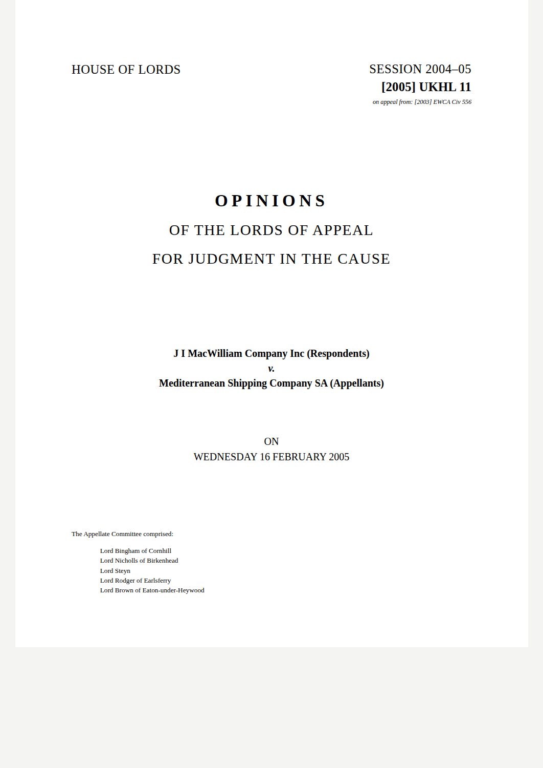HOUSE OF LORDS
SESSION 2004–05
[2005] UKHL 11
on appeal from: [2003] EWCA Civ 556
OPINIONS
OF THE LORDS OF APPEAL
FOR JUDGMENT IN THE CAUSE
J I MacWilliam Company Inc (Respondents) v. Mediterranean Shipping Company SA (Appellants)
ON WEDNESDAY 16 FEBRUARY 2005
The Appellate Committee comprised:
Lord Bingham of Cornhill
Lord Nicholls of Birkenhead
Lord Steyn
Lord Rodger of Earlsferry
Lord Brown of Eaton-under-Heywood